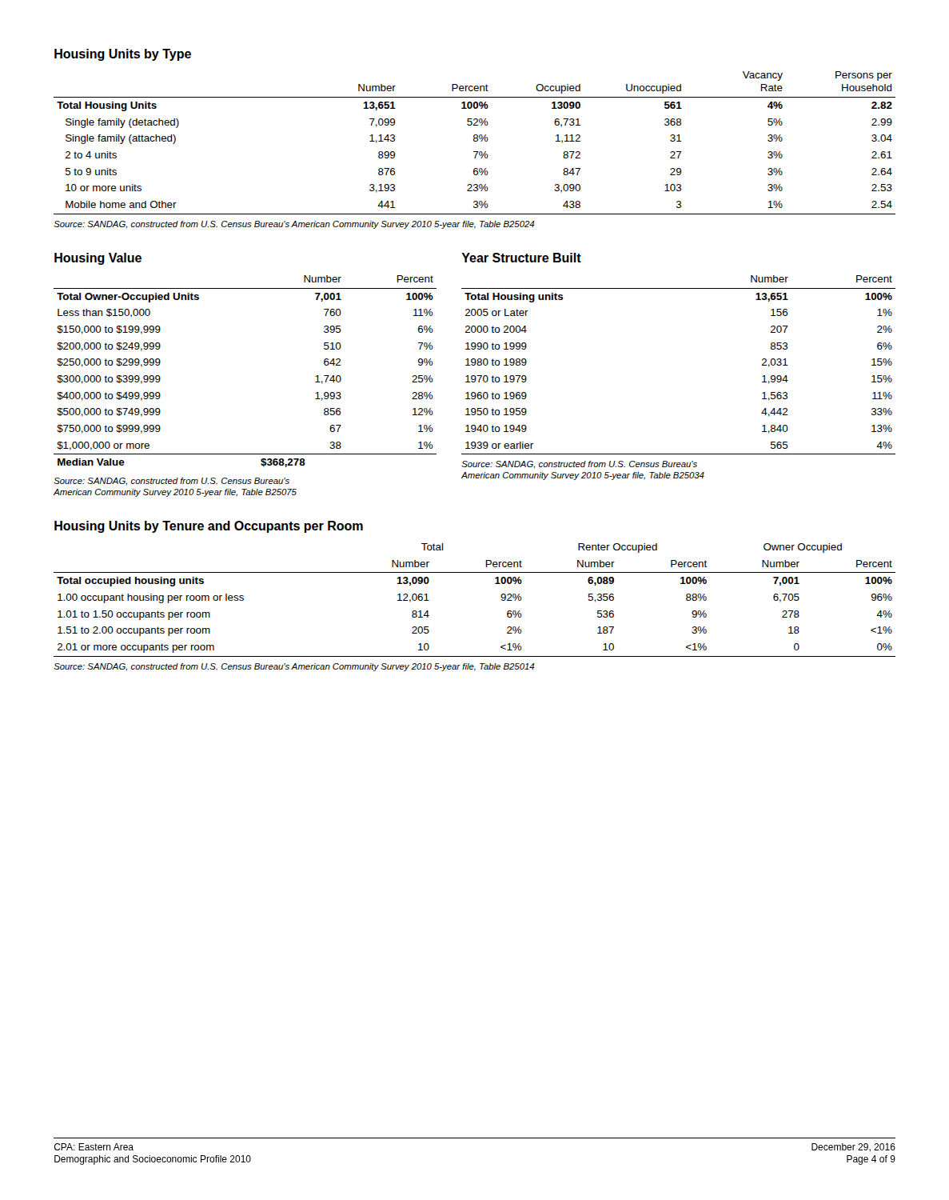Housing Units by Type
| | Number | Percent | Occupied | Unoccupied | Vacancy Rate | Persons per Household |
| --- | --- | --- | --- | --- | --- | --- |
| Total Housing Units | 13,651 | 100% | 13090 | 561 | 4% | 2.82 |
| Single family (detached) | 7,099 | 52% | 6,731 | 368 | 5% | 2.99 |
| Single family (attached) | 1,143 | 8% | 1,112 | 31 | 3% | 3.04 |
| 2 to 4 units | 899 | 7% | 872 | 27 | 3% | 2.61 |
| 5 to 9 units | 876 | 6% | 847 | 29 | 3% | 2.64 |
| 10 or more units | 3,193 | 23% | 3,090 | 103 | 3% | 2.53 |
| Mobile home and Other | 441 | 3% | 438 | 3 | 1% | 2.54 |
Source: SANDAG, constructed from U.S. Census Bureau's American Community Survey 2010 5-year file, Table B25024
| Housing Value / / Number / Percent / / --- / --- / --- / / Total Owner-Occupied Units / 7,001 / 100% / / Less than $150,000 / 760 / 11% / / $150,000 to $199,999 / 395 / 6% / / $200,000 to $249,999 / 510 / 7% / / $250,000 to $299,999 / 642 / 9% / / $300,000 to $399,999 / 1,740 / 25% / / $400,000 to $499,999 / 1,993 / 28% / / $500,000 to $749,999 / 856 / 12% / / $750,000 to $999,999 / 67 / 1% / / $1,000,000 or more / 38 / 1% / / Median Value / $368,278 / Source: SANDAG, constructed from U.S. Census Bureau's American Community Survey 2010 5-year file, Table B25075 | Year Structure Built / / Number / Percent / / --- / --- / --- / / Total Housing units / 13,651 / 100% / / 2005 or Later / 156 / 1% / / 2000 to 2004 / 207 / 2% / / 1990 to 1999 / 853 / 6% / / 1980 to 1989 / 2,031 / 15% / / 1970 to 1979 / 1,994 / 15% / / 1960 to 1969 / 1,563 / 11% / / 1950 to 1959 / 4,442 / 33% / / 1940 to 1949 / 1,840 / 13% / / 1939 or earlier / 565 / 4% / Source: SANDAG, constructed from U.S. Census Bureau's American Community Survey 2010 5-year file, Table B25034 |
Housing Units by Tenure and Occupants per Room
| | Total | Renter Occupied | Owner Occupied |
| --- | --- | --- | --- |
| | Number | Percent | Number | Percent | Number | Percent |
| Total occupied housing units | 13,090 | 100% | 6,089 | 100% | 7,001 | 100% |
| 1.00 occupant housing per room or less | 12,061 | 92% | 5,356 | 88% | 6,705 | 96% |
| 1.01 to 1.50 occupants per room | 814 | 6% | 536 | 9% | 278 | 4% |
| 1.51 to 2.00 occupants per room | 205 | 2% | 187 | 3% | 18 | <1% |
| 2.01 or more occupants per room | 10 | <1% | 10 | <1% | 0 | 0% |
Source: SANDAG, constructed from U.S. Census Bureau's American Community Survey 2010 5-year file, Table B25014
CPA: Eastern Area
Demographic and Socioeconomic Profile 2010
December 29, 2016
Page 4 of 9